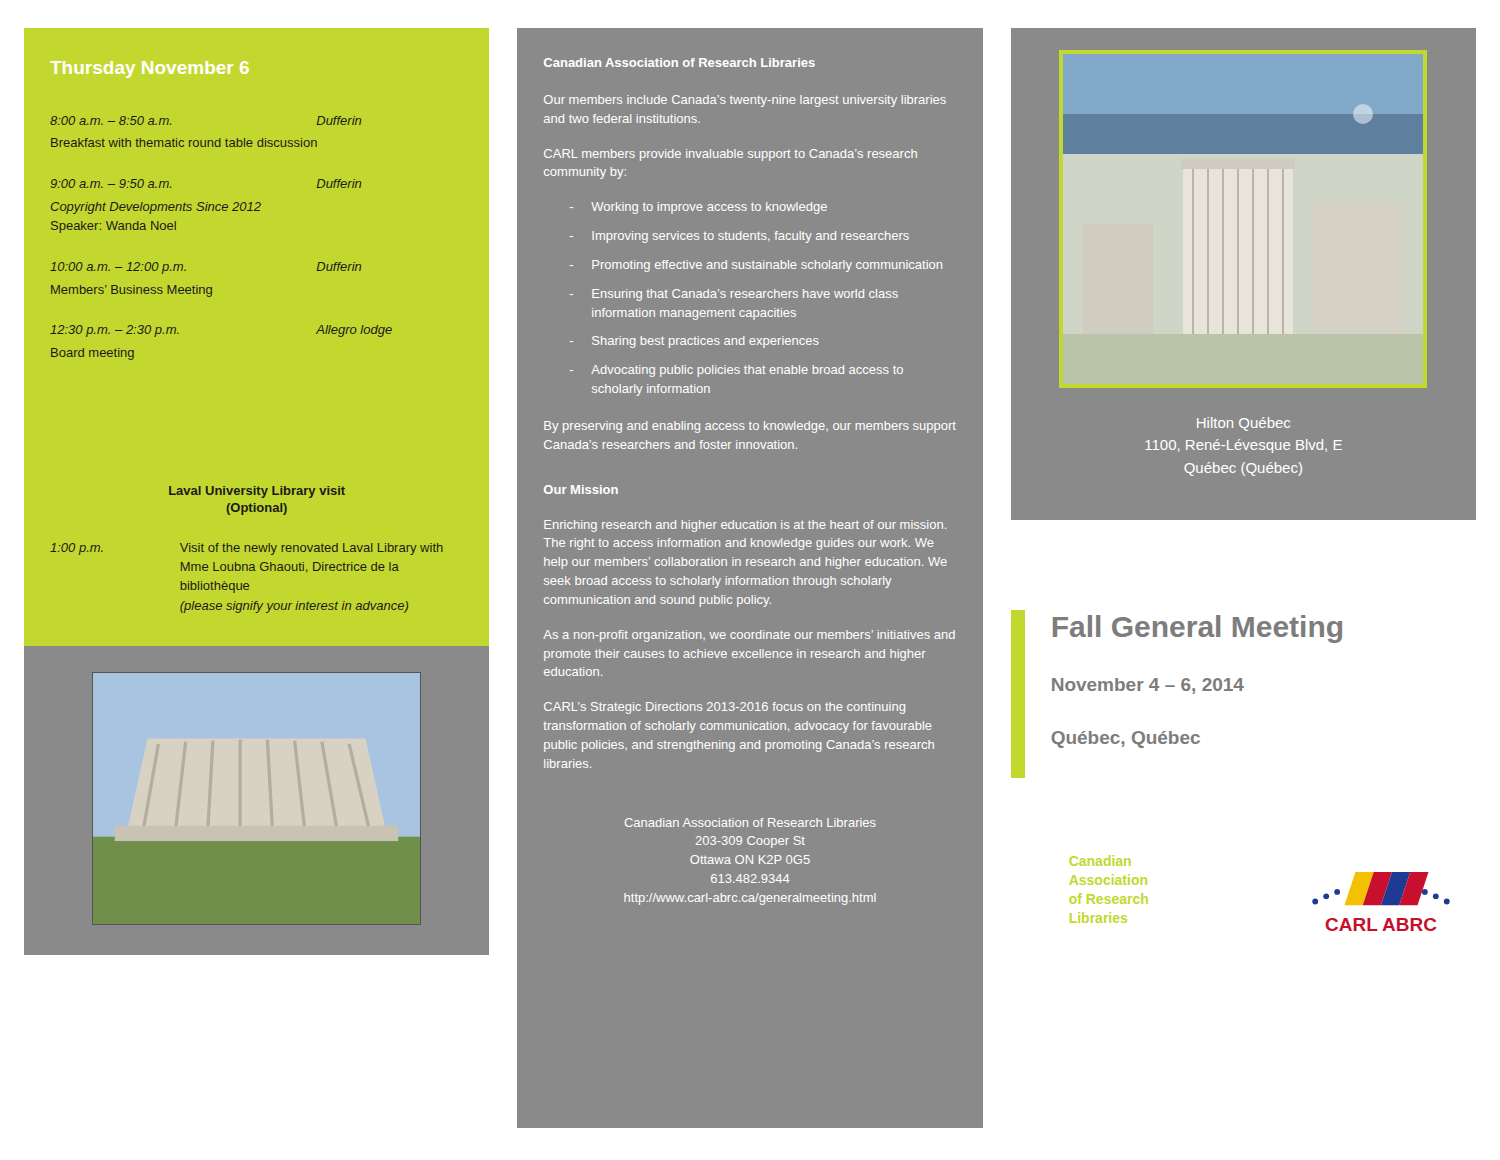Thursday November 6
8:00 a.m. – 8:50 a.m. Dufferin
Breakfast with thematic round table discussion
9:00 a.m. – 9:50 a.m. Dufferin
Copyright Developments Since 2012
Speaker: Wanda Noel
10:00 a.m. – 12:00 p.m. Dufferin
Members’ Business Meeting
12:30 p.m. – 2:30 p.m. Allegro lodge
Board meeting
Laval University Library visit
(Optional)
1:00 p.m. Visit of the newly renovated Laval Library with Mme Loubna Ghaouti, Directrice de la bibliothèque (please signify your interest in advance)
Canadian Association of Research Libraries
Our members include Canada’s twenty-nine largest university libraries and two federal institutions.
CARL members provide invaluable support to Canada’s research community by:
Working to improve access to knowledge
Improving services to students, faculty and researchers
Promoting effective and sustainable scholarly communication
Ensuring that Canada’s researchers have world class information management capacities
Sharing best practices and experiences
Advocating public policies that enable broad access to scholarly information
By preserving and enabling access to knowledge, our members support Canada’s researchers and foster innovation.
Our Mission
Enriching research and higher education is at the heart of our mission. The right to access information and knowledge guides our work. We help our members’ collaboration in research and higher education. We seek broad access to scholarly information through scholarly communication and sound public policy.
As a non-profit organization, we coordinate our members’ initiatives and promote their causes to achieve excellence in research and higher education.
CARL’s Strategic Directions 2013-2016 focus on the continuing transformation of scholarly communication, advocacy for favourable public policies, and strengthening and promoting Canada’s research libraries.
Canadian Association of Research Libraries
203-309 Cooper St
Ottawa ON K2P 0G5
613.482.9344
http://www.carl-abrc.ca/generalmeeting.html
Hilton Québec
1100, René-Lévesque Blvd, E
Québec (Québec)
Fall General Meeting
November 4 – 6, 2014
Québec, Québec
Canadian
Association
of Research
Libraries